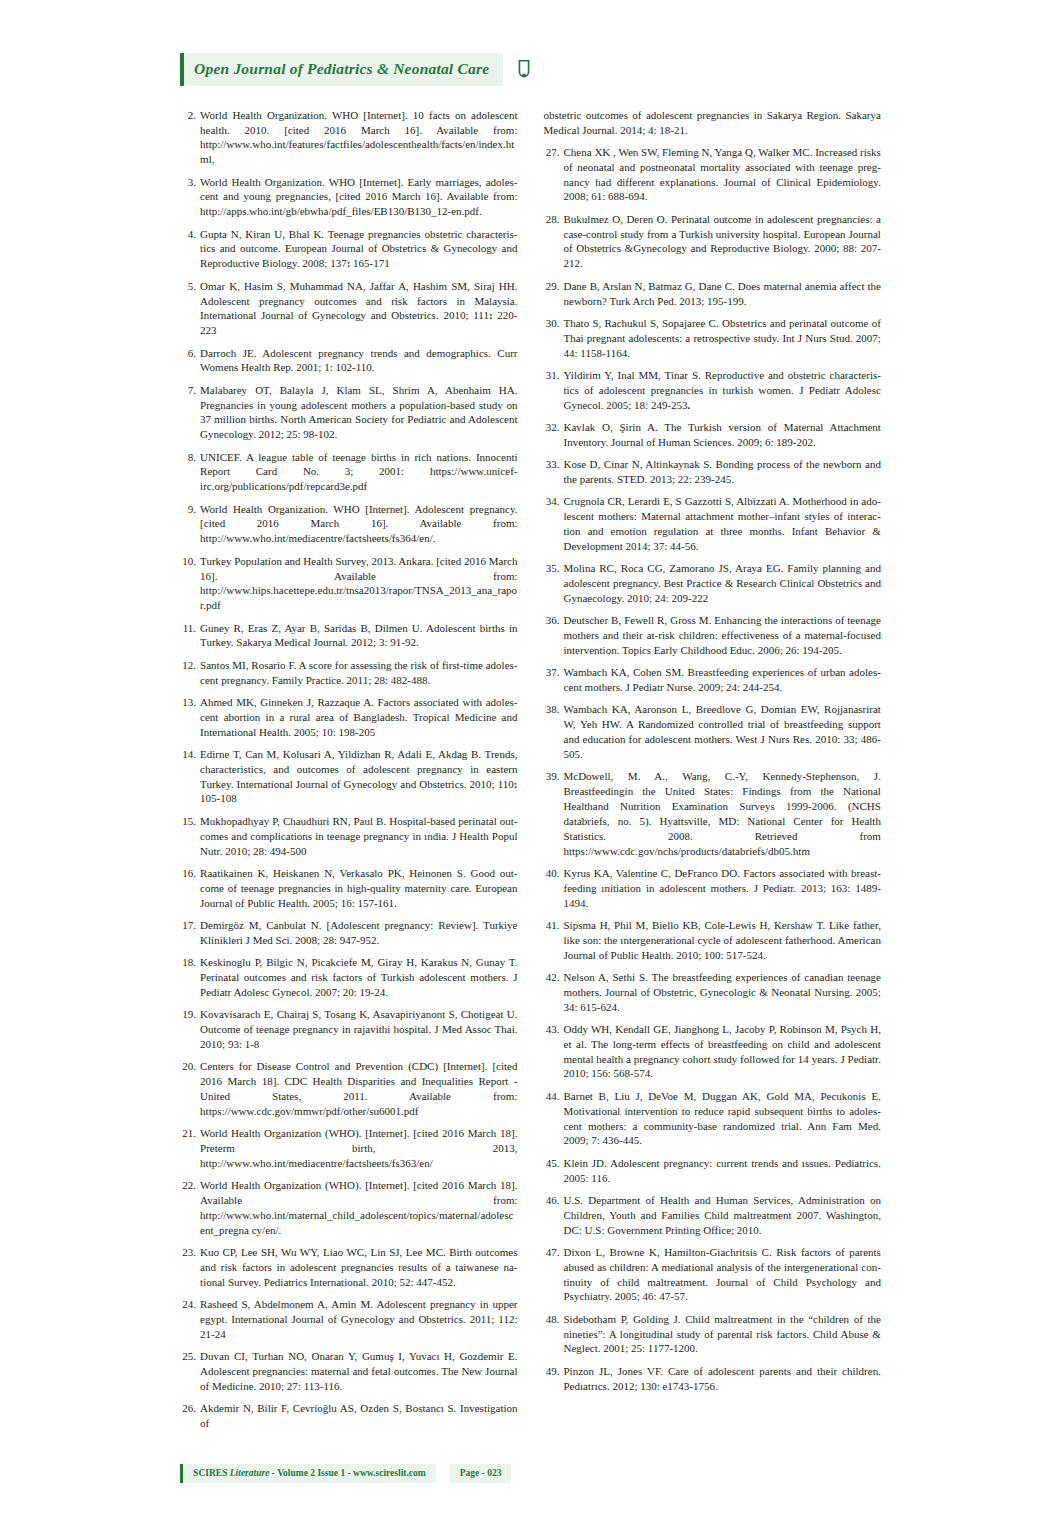Open Journal of Pediatrics & Neonatal Care
2 World Health Organization. WHO [Internet]. 10 facts on adolescent health. 2010. [cited 2016 March 16]. Available from: http://www.who.int/features/factfiles/adolescenthealth/facts/en/index.html,
3 World Health Organization. WHO [Internet]. Early marriages, adolescent and young pregnancies, [cited 2016 March 16]. Available from: http://apps.who.int/gb/ebwha/pdf_files/EB130/B130_12-en.pdf.
4 Gupta N, Kiran U, Bhal K. Teenage pregnancies obstetric characteristics and outcome. European Journal of Obstetrics & Gynecology and Reproductive Biology. 2008; 137: 165-171
5 Omar K, Hasim S, Muhammad NA, Jaffar A, Hashim SM, Siraj HH. Adolescent pregnancy outcomes and risk factors in Malaysia. International Journal of Gynecology and Obstetrics. 2010; 111: 220-223
6 Darroch JE. Adolescent pregnancy trends and demographics. Curr Womens Health Rep. 2001; 1: 102-110.
7 Malabarey OT, Balayla J, Klam SL, Shrim A, Abenhaim HA. Pregnancies in young adolescent mothers a population-based study on 37 million births. North American Society for Pediatric and Adolescent Gynecology. 2012; 25: 98-102.
8 UNICEF. A league table of teenage births in rich nations. Innocenti Report Card No. 3; 2001: https://www.unicef-irc.org/publications/pdf/repcard3e.pdf
9 World Health Organization. WHO [Internet]. Adolescent pregnancy. [cited 2016 March 16]. Available from: http://www.who.int/mediacentre/factsheets/fs364/en/.
10 Turkey Population and Health Survey, 2013. Ankara. [cited 2016 March 16]. Available from: http://www.hips.hacettepe.edu.tr/tnsa2013/rapor/TNSA_2013_ana_rapor.pdf
11 Guney R, Eras Z, Ayar B, Saridas B, Dilmen U. Adolescent births in Turkey. Sakarya Medical Journal. 2012; 3: 91-92.
12 Santos MI, Rosario F. A score for assessing the risk of first-time adolescent pregnancy. Family Practice. 2011; 28: 482-488.
13 Ahmed MK, Ginneken J, Razzaque A. Factors associated with adolescent abortion in a rural area of Bangladesh. Tropical Medicine and International Health. 2005; 10: 198-205
14 Edirne T, Can M, Kolusari A, Yildizhan R, Adali E, Akdag B. Trends, characteristics, and outcomes of adolescent pregnancy in eastern Turkey. International Journal of Gynecology and Obstetrics. 2010; 110: 105-108
15 Mukhopadhyay P, Chaudhuri RN, Paul B. Hospital-based perinatal outcomes and complications in teenage pregnancy in ındia. J Health Popul Nutr. 2010; 28: 494-500
16 Raatikainen K, Heiskanen N, Verkasalo PK, Heinonen S. Good outcome of teenage pregnancies in high-quality maternity care. European Journal of Public Health. 2005; 16: 157-161.
17 Demirgöz M, Canbulat N. [Adolescent pregnancy: Review]. Turkiye Klinikleri J Med Sci. 2008; 28: 947-952.
18 Keskinoglu P, Bilgic N, Picakciefe M, Giray H, Karakus N, Gunay T. Perinatal outcomes and risk factors of Turkish adolescent mothers. J Pediatr Adolesc Gynecol. 2007; 20: 19-24.
19 Kovavisarach E, Chairaj S, Tosang K, Asavapiriyanont S, Chotigeat U. Outcome of teenage pregnancy in rajavithi hospital. J Med Assoc Thai. 2010; 93: 1-8
20 Centers for Disease Control and Prevention (CDC) [Internet]. [cited 2016 March 18]. CDC Health Disparities and Inequalities Report -United States, 2011. Available from: https://www.cdc.gov/mmwr/pdf/other/su6001.pdf
21 World Health Organization (WHO). [Internet]. [cited 2016 March 18]. Preterm birth, 2013, http://www.who.int/mediacentre/factsheets/fs363/en/
22 World Health Organization (WHO). [Internet]. [cited 2016 March 18]. Available from: http://www.who.int/maternal_child_adolescent/topics/maternal/adolescent_pregna cy/en/.
23 Kuo CP, Lee SH, Wu WY, Liao WC, Lin SJ, Lee MC. Birth outcomes and risk factors in adolescent pregnancies results of a taiwanese national Survey. Pediatrics International. 2010; 52: 447-452.
24 Rasheed S, Abdelmonem A, Amin M. Adolescent pregnancy in upper egypt. International Journal of Gynecology and Obstetrics. 2011; 112: 21-24
25 Duvan CI, Turhan NO, Onaran Y, Gumuş I, Yuvacı H, Gozdemir E. Adolescent pregnancies: maternal and fetal outcomes. The New Journal of Medicine. 2010; 27: 113-116.
26 Akdemir N, Bilir F, Cevrioğlu AS, Ozden S, Bostancı S. Investigation of
obstetric outcomes of adolescent pregnancies in Sakarya Region. Sakarya Medical Journal. 2014; 4: 18-21.
27 Chena XK , Wen SW, Fleming N, Yanga Q, Walker MC. Increased risks of neonatal and postneonatal mortality associated with teenage pregnancy had different explanations. Journal of Clinical Epidemiology. 2008; 61: 688-694.
28 Bukulmez O, Deren O. Perinatal outcome in adolescent pregnancies: a case-control study from a Turkish university hospital. European Journal of Obstetrics &Gynecology and Reproductive Biology. 2000; 88: 207-212.
29 Dane B, Arslan N, Batmaz G, Dane C. Does maternal anemia affect the newborn? Turk Arch Ped. 2013; 195-199.
30 Thato S, Rachukul S, Sopajaree C. Obstetrics and perinatal outcome of Thai pregnant adolescents: a retrospective study. Int J Nurs Stud. 2007; 44: 1158-1164.
31 Yildirim Y, Inal MM, Tinar S. Reproductive and obstetric characteristics of adolescent pregnancies in turkish women. J Pediatr Adolesc Gynecol. 2005; 18: 249-253.
32 Kavlak O, Şirin A. The Turkish version of Maternal Attachment Inventory. Journal of Human Sciences. 2009; 6: 189-202.
33 Kose D, Cinar N, Altinkaynak S. Bonding process of the newborn and the parents. STED. 2013; 22: 239-245.
34 Crugnola CR, Lerardi E, S Gazzotti S, Albizzati A. Motherhood in adolescent mothers: Maternal attachment mother–infant styles of interaction and emotion regulation at three months. Infant Behavior & Development 2014; 37: 44-56.
35 Molina RC, Roca CG, Zamorano JS, Araya EG. Family planning and adolescent pregnancy. Best Practice & Research Clinical Obstetrics and Gynaecology. 2010; 24: 209-222
36 Deutscher B, Fewell R, Gross M. Enhancing the interactions of teenage mothers and their at-risk children: effectiveness of a maternal-focused intervention. Topics Early Childhood Educ. 2006; 26: 194-205.
37 Wambach KA, Cohen SM. Breastfeeding experiences of urban adolescent mothers. J Pediatr Nurse. 2009; 24: 244-254.
38 Wambach KA, Aaronson L, Breedlove G, Domian EW, Rojjanasrirat W, Yeh HW. A Randomized controlled trial of breastfeeding support and education for adolescent mothers. West J Nurs Res. 2010: 33; 486-505.
39 McDowell, M. A., Wang, C.-Y, Kennedy-Stephenson, J. Breastfeedingin the United States: Findings from the National Healthand Nutrition Examination Surveys 1999-2006. (NCHS databriefs, no. 5). Hyattsville, MD: National Center for Health Statistics. 2008. Retrieved from https://www.cdc.gov/nchs/products/databriefs/db05.htm
40 Kyrus KA, Valentine C, DeFranco DO. Factors associated with breastfeeding ınitiation in adolescent mothers. J Pediatr. 2013; 163: 1489-1494.
41 Sipsma H, Phil M, Biello KB, Cole-Lewis H, Kershaw T. Like father, like son: the ıntergenerational cycle of adolescent fatherhood. American Journal of Public Health. 2010; 100: 517-524.
42 Nelson A, Sethi S. The breastfeeding experiences of canadian teenage mothers. Journal of Obstetric, Gynecologic & Neonatal Nursing. 2005; 34: 615-624.
43 Oddy WH, Kendall GE, Jianghong L, Jacoby P, Robinson M, Psych H, et al. The long-term effects of breastfeeding on child and adolescent mental health a pregnancy cohort study followed for 14 years. J Pediatr. 2010; 156: 568-574.
44 Barnet B, Liu J, DeVoe M, Duggan AK, Gold MA, Pecukonis E. Motivational intervention to reduce rapid subsequent births to adolescent mothers: a community-base randomized trial. Ann Fam Med. 2009; 7: 436-445.
45 Klein JD. Adolescent pregnancy: current trends and ıssues. Pediatrics. 2005: 116.
46 U.S. Department of Health and Human Services, Administration on Children, Youth and Families Child maltreatment 2007. Washington, DC: U.S: Government Printing Office; 2010.
47 Dixon L, Browne K, Hamilton-Giachritsis C. Risk factors of parents abused as children: A mediational analysis of the intergenerational continuity of child maltreatment. Journal of Child Psychology and Psychiatry. 2005; 46: 47-57.
48 Sidebotham P, Golding J. Child maltreatment in the “children of the nineties”: A longitudinal study of parental risk factors. Child Abuse & Neglect. 2001; 25: 1177-1200.
49 Pinzon JL, Jones VF. Care of adolescent parents and their children. Pedıatrıcs. 2012; 130: e1743-1756.
SCIRES Literature - Volume 2 Issue 1 - www.scireslit.com
Page - 023